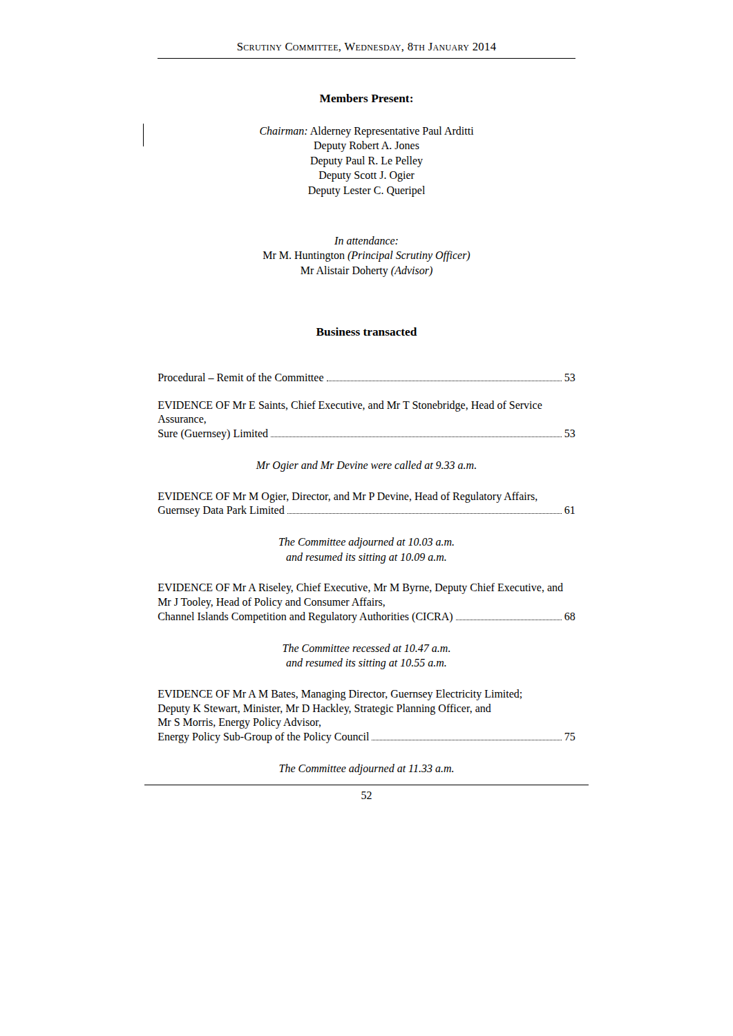Scrutiny Committee, Wednesday, 8th January 2014
Members Present:
Chairman: Alderney Representative Paul Arditti
Deputy Robert A. Jones
Deputy Paul R. Le Pelley
Deputy Scott J. Ogier
Deputy Lester C. Queripel
In attendance:
Mr M. Huntington (Principal Scrutiny Officer)
Mr Alistair Doherty (Advisor)
Business transacted
Procedural – Remit of the Committee 53
EVIDENCE OF Mr E Saints, Chief Executive, and Mr T Stonebridge, Head of Service Assurance,
Sure (Guernsey) Limited 53
Mr Ogier and Mr Devine were called at 9.33 a.m.
EVIDENCE OF Mr M Ogier, Director, and Mr P Devine, Head of Regulatory Affairs,
Guernsey Data Park Limited 61
The Committee adjourned at 10.03 a.m.
and resumed its sitting at 10.09 a.m.
EVIDENCE OF Mr A Riseley, Chief Executive, Mr M Byrne, Deputy Chief Executive, and
Mr J Tooley, Head of Policy and Consumer Affairs,
Channel Islands Competition and Regulatory Authorities (CICRA) 68
The Committee recessed at 10.47 a.m.
and resumed its sitting at 10.55 a.m.
EVIDENCE OF Mr A M Bates, Managing Director, Guernsey Electricity Limited;
Deputy K Stewart, Minister, Mr D Hackley, Strategic Planning Officer, and
Mr S Morris, Energy Policy Advisor,
Energy Policy Sub-Group of the Policy Council 75
The Committee adjourned at 11.33 a.m.
52